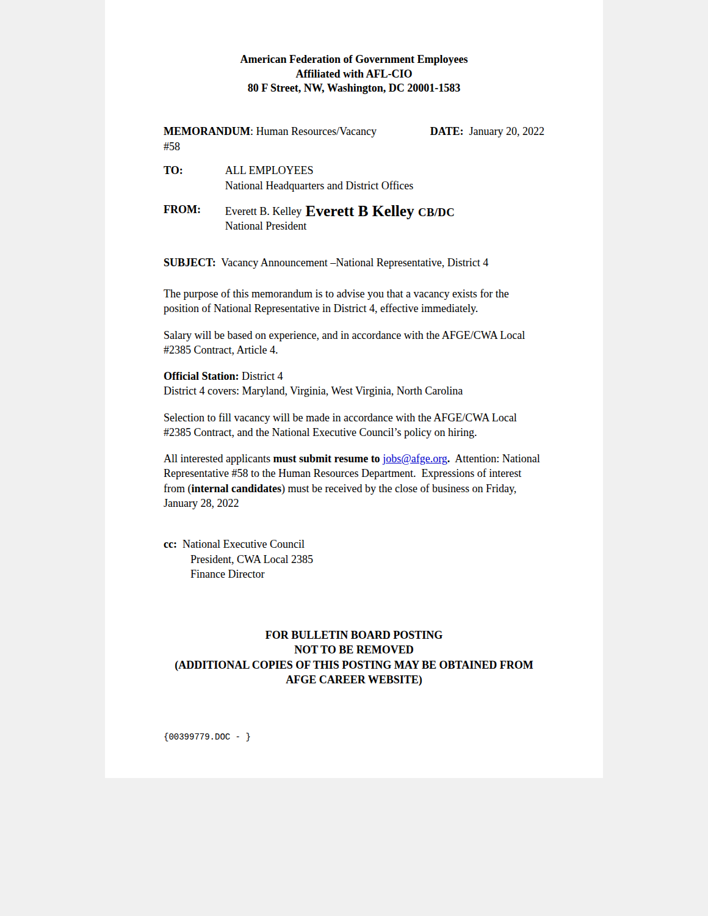American Federation of Government Employees
Affiliated with AFL-CIO
80 F Street, NW, Washington, DC 20001-1583
| MEMORANDUM : Human Resources/Vacancy #58 | DATE: January 20, 2022 |
| TO: | ALL EMPLOYEES National Headquarters and District Offices |
| FROM: | Everett B. Kelley Everett B Kelley CB/DC National President |
SUBJECT: Vacancy Announcement –National Representative, District 4
The purpose of this memorandum is to advise you that a vacancy exists for the position of National Representative in District 4, effective immediately.
Salary will be based on experience, and in accordance with the AFGE/CWA Local #2385 Contract, Article 4.
Official Station: District 4
District 4 covers: Maryland, Virginia, West Virginia, North Carolina
Selection to fill vacancy will be made in accordance with the AFGE/CWA Local #2385 Contract, and the National Executive Council’s policy on hiring.
All interested applicants must submit resume to jobs@afge.org. Attention: National Representative #58 to the Human Resources Department. Expressions of interest from (internal candidates) must be received by the close of business on Friday, January 28, 2022
cc: National Executive Council
President, CWA Local 2385
Finance Director
FOR BULLETIN BOARD POSTING
NOT TO BE REMOVED
(ADDITIONAL COPIES OF THIS POSTING MAY BE OBTAINED FROM
AFGE CAREER WEBSITE)
{00399779.DOC - }